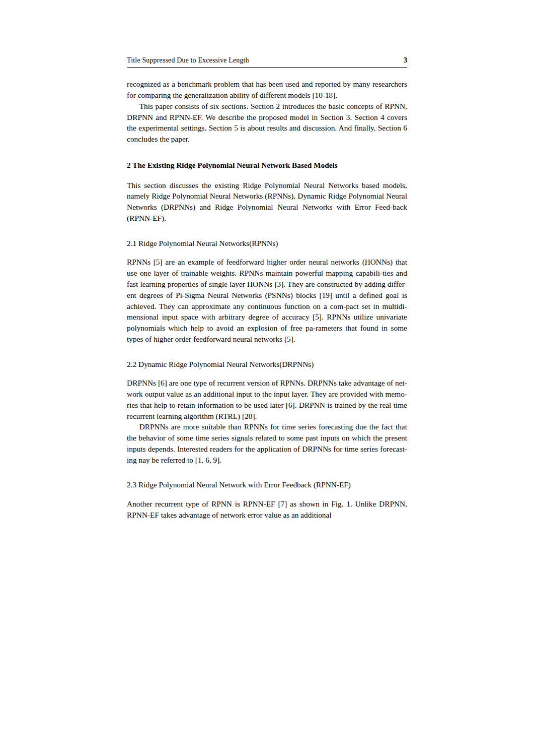Title Suppressed Due to Excessive Length 3
recognized as a benchmark problem that has been used and reported by many researchers for comparing the generalization ability of different models [10-18].
This paper consists of six sections. Section 2 introduces the basic concepts of RPNN, DRPNN and RPNN-EF. We describe the proposed model in Section 3. Section 4 covers the experimental settings. Section 5 is about results and discussion. And finally, Section 6 concludes the paper.
2 The Existing Ridge Polynomial Neural Network Based Models
This section discusses the existing Ridge Polynomial Neural Networks based models, namely Ridge Polynomial Neural Networks (RPNNs), Dynamic Ridge Polynomial Neural Networks (DRPNNs) and Ridge Polynomial Neural Networks with Error Feed-back (RPNN-EF).
2.1 Ridge Polynomial Neural Networks(RPNNs)
RPNNs [5] are an example of feedforward higher order neural networks (HONNs) that use one layer of trainable weights. RPNNs maintain powerful mapping capabili-ties and fast learning properties of single layer HONNs [3]. They are constructed by adding different degrees of Pi-Sigma Neural Networks (PSNNs) blocks [19] until a defined goal is achieved. They can approximate any continuous function on a com-pact set in multidimensional input space with arbitrary degree of accuracy [5]. RPNNs utilize univariate polynomials which help to avoid an explosion of free pa-rameters that found in some types of higher order feedforward neural networks [5].
2.2 Dynamic Ridge Polynomial Neural Networks(DRPNNs)
DRPNNs [6] are one type of recurrent version of RPNNs. DRPNNs take advantage of network output value as an additional input to the input layer. They are provided with memories that help to retain information to be used later [6]. DRPNN is trained by the real time recurrent learning algorithm (RTRL) [20].
DRPNNs are more suitable than RPNNs for time series forecasting due the fact that the behavior of some time series signals related to some past inputs on which the present inputs depends. Interested readers for the application of DRPNNs for time series forecasting nay be referred to [1, 6, 9].
2.3 Ridge Polynomial Neural Network with Error Feedback (RPNN-EF)
Another recurrent type of RPNN is RPNN-EF [7] as shown in Fig. 1. Unlike DRPNN, RPNN-EF takes advantage of network error value as an additional